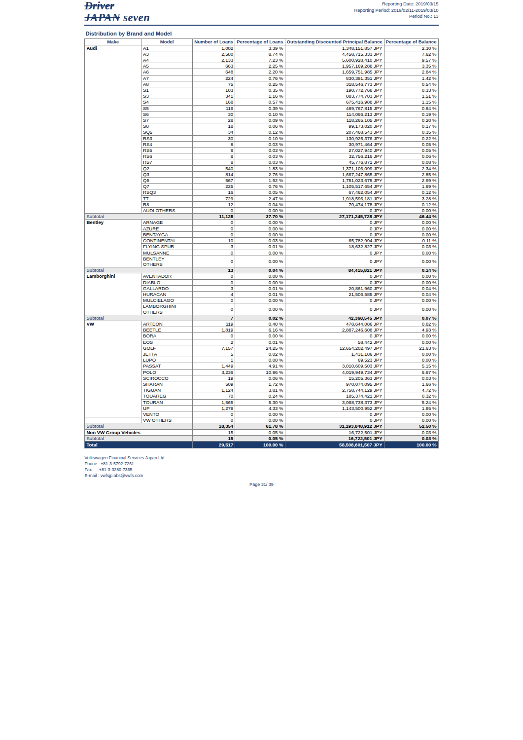Driver JAPAN seven
Reporting Date: 2019/03/15
Reporting Period: 2019/02/11-2019/03/10
Period No.: 13
Distribution by Brand and Model
| Make | Model | Number of Loans | Percentage of Loans | Outstanding Discounted Principal Balance | Percentage of Balance |
| --- | --- | --- | --- | --- | --- |
| Audi | A1 | 1,002 | 3.39 % | 1,348,151,857 JPY | 2.30 % |
| A3 | 2,580 | 8.74 % | 4,458,715,333 JPY | 7.62 % |
| A4 | 2,133 | 7.23 % | 5,600,928,410 JPY | 9.57 % |
| A5 | 663 | 2.25 % | 1,957,169,288 JPY | 3.35 % |
| A6 | 648 | 2.20 % | 1,659,751,985 JPY | 2.84 % |
| A7 | 224 | 0.76 % | 830,391,351 JPY | 1.42 % |
| A8 | 75 | 0.25 % | 318,546,773 JPY | 0.54 % |
| S1 | 103 | 0.35 % | 190,772,768 JPY | 0.33 % |
| S3 | 341 | 1.16 % | 883,774,703 JPY | 1.51 % |
| S4 | 168 | 0.57 % | 675,416,988 JPY | 1.15 % |
| S5 | 116 | 0.39 % | 489,767,815 JPY | 0.84 % |
| S6 | 30 | 0.10 % | 114,066,213 JPY | 0.19 % |
| S7 | 28 | 0.09 % | 118,265,105 JPY | 0.20 % |
| S8 | 18 | 0.06 % | 99,173,020 JPY | 0.17 % |
| SQ5 | 34 | 0.12 % | 207,468,543 JPY | 0.35 % |
| RS3 | 30 | 0.10 % | 130,925,376 JPY | 0.22 % |
| RS4 | 8 | 0.03 % | 30,971,464 JPY | 0.05 % |
| RS5 | 8 | 0.03 % | 27,027,940 JPY | 0.05 % |
| RS6 | 8 | 0.03 % | 32,756,216 JPY | 0.06 % |
| RS7 | 8 | 0.03 % | 45,776,871 JPY | 0.08 % |
| Q2 | 540 | 1.83 % | 1,371,106,099 JPY | 2.34 % |
| Q3 | 814 | 2.76 % | 1,667,247,865 JPY | 2.85 % |
| Q5 | 567 | 1.92 % | 1,751,023,678 JPY | 2.99 % |
| Q7 | 225 | 0.76 % | 1,105,517,654 JPY | 1.89 % |
| RSQ3 | 16 | 0.05 % | 67,462,054 JPY | 0.12 % |
| TT | 729 | 2.47 % | 1,918,596,181 JPY | 3.28 % |
| R8 | 12 | 0.04 % | 70,474,178 JPY | 0.12 % |
| AUDI OTHERS | 0 | 0.00 % | 0 JPY | 0.00 % |
| Subtotal | 11,128 | 37.70 % | 27,171,245,728 JPY | 46.44 % |
| Bentley | ARNAGE | 0 | 0.00 % | 0 JPY | 0.00 % |
| AZURE | 0 | 0.00 % | 0 JPY | 0.00 % |
| BENTAYGA | 0 | 0.00 % | 0 JPY | 0.00 % |
| CONTINENTAL | 10 | 0.03 % | 65,782,994 JPY | 0.11 % |
| FLYING SPUR | 3 | 0.01 % | 18,632,827 JPY | 0.03 % |
| MULSANNE | 0 | 0.00 % | 0 JPY | 0.00 % |
| BENTLEY OTHERS | 0 | 0.00 % | 0 JPY | 0.00 % |
| Subtotal | 13 | 0.04 % | 84,415,821 JPY | 0.14 % |
| Lamborghini | AVENTADOR | 0 | 0.00 % | 0 JPY | 0.00 % |
| DIABLO | 0 | 0.00 % | 0 JPY | 0.00 % |
| GALLARDO | 3 | 0.01 % | 20,861,960 JPY | 0.04 % |
| HURACAN | 4 | 0.01 % | 21,506,585 JPY | 0.04 % |
| MULCIELAGO | 0 | 0.00 % | 0 JPY | 0.00 % |
| LAMBORGHINI OTHERS | 0 | 0.00 % | 0 JPY | 0.00 % |
| Subtotal | 7 | 0.02 % | 42,368,545 JPY | 0.07 % |
| VW | ARTEON | 119 | 0.40 % | 478,644,086 JPY | 0.82 % |
| BEETLE | 1,819 | 6.16 % | 2,887,246,608 JPY | 4.93 % |
| BORA | 0 | 0.00 % | 0 JPY | 0.00 % |
| EOS | 2 | 0.01 % | 58,442 JPY | 0.00 % |
| GOLF | 7,157 | 24.25 % | 12,654,202,497 JPY | 21.63 % |
| JETTA | 5 | 0.02 % | 1,431,186 JPY | 0.00 % |
| LUPO | 1 | 0.00 % | 69,523 JPY | 0.00 % |
| PASSAT | 1,449 | 4.91 % | 3,010,609,503 JPY | 5.15 % |
| POLO | 3,236 | 10.96 % | 4,019,949,734 JPY | 6.87 % |
| SCIROCCO | 19 | 0.06 % | 15,205,363 JPY | 0.03 % |
| SHARAN | 509 | 1.72 % | 970,074,095 JPY | 1.66 % |
| TIGUAN | 1,124 | 3.81 % | 2,758,744,129 JPY | 4.72 % |
| TOUAREG | 70 | 0.24 % | 185,374,421 JPY | 0.32 % |
| TOURAN | 1,565 | 5.30 % | 3,068,738,373 JPY | 5.24 % |
| UP | 1,279 | 4.33 % | 1,143,500,952 JPY | 1.95 % |
| VENTO | 0 | 0.00 % | 0 JPY | 0.00 % |
| | VW OTHERS | 0 | 0.00 % | 0 JPY | 0.00 % |
| Subtotal | 18,354 | 61.78 % | 31,193,848,912 JPY | 52.50 % |
| Non VW Group Vehicles | 15 | 0.05 % | 16,722,501 JPY | 0.03 % |
| Subtotal | 15 | 0.05 % | 16,722,501 JPY | 0.03 % |
| Total | 29,517 | 100.00 % | 58,508,601,507 JPY | 100.00 % |
Volkswagen Financial Services Japan Ltd.
Phone : +81-3-5792-7261
Fax : +81-3-3280-7365
E-mail : vwfsjp.abs@vwfs.com
Page 31/ 39